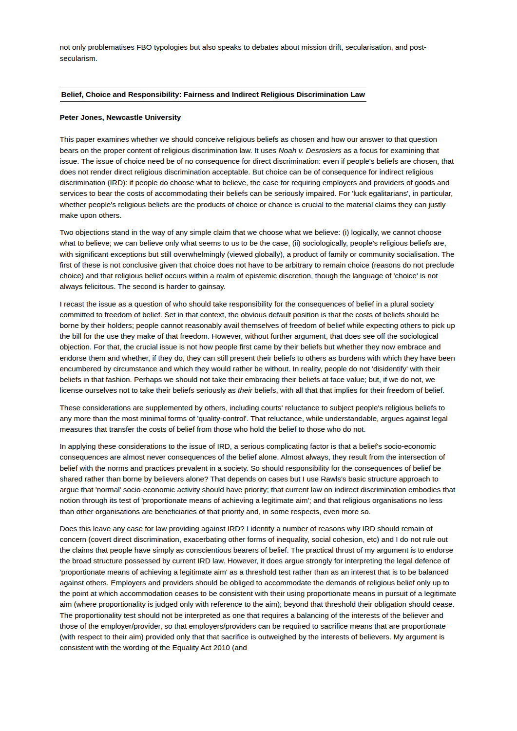not only problematises FBO typologies but also speaks to debates about mission drift, secularisation, and post-secularism.
Belief, Choice and Responsibility: Fairness and Indirect Religious Discrimination Law
Peter Jones, Newcastle University
This paper examines whether we should conceive religious beliefs as chosen and how our answer to that question bears on the proper content of religious discrimination law. It uses Noah v. Desrosiers as a focus for examining that issue. The issue of choice need be of no consequence for direct discrimination: even if people's beliefs are chosen, that does not render direct religious discrimination acceptable. But choice can be of consequence for indirect religious discrimination (IRD): if people do choose what to believe, the case for requiring employers and providers of goods and services to bear the costs of accommodating their beliefs can be seriously impaired. For 'luck egalitarians', in particular, whether people's religious beliefs are the products of choice or chance is crucial to the material claims they can justly make upon others.
Two objections stand in the way of any simple claim that we choose what we believe: (i) logically, we cannot choose what to believe; we can believe only what seems to us to be the case, (ii) sociologically, people's religious beliefs are, with significant exceptions but still overwhelmingly (viewed globally), a product of family or community socialisation. The first of these is not conclusive given that choice does not have to be arbitrary to remain choice (reasons do not preclude choice) and that religious belief occurs within a realm of epistemic discretion, though the language of 'choice' is not always felicitous. The second is harder to gainsay.
I recast the issue as a question of who should take responsibility for the consequences of belief in a plural society committed to freedom of belief. Set in that context, the obvious default position is that the costs of beliefs should be borne by their holders; people cannot reasonably avail themselves of freedom of belief while expecting others to pick up the bill for the use they make of that freedom. However, without further argument, that does see off the sociological objection. For that, the crucial issue is not how people first came by their beliefs but whether they now embrace and endorse them and whether, if they do, they can still present their beliefs to others as burdens with which they have been encumbered by circumstance and which they would rather be without. In reality, people do not 'disidentify' with their beliefs in that fashion. Perhaps we should not take their embracing their beliefs at face value; but, if we do not, we license ourselves not to take their beliefs seriously as their beliefs, with all that that implies for their freedom of belief.
These considerations are supplemented by others, including courts' reluctance to subject people's religious beliefs to any more than the most minimal forms of 'quality-control'. That reluctance, while understandable, argues against legal measures that transfer the costs of belief from those who hold the belief to those who do not.
In applying these considerations to the issue of IRD, a serious complicating factor is that a belief's socio-economic consequences are almost never consequences of the belief alone. Almost always, they result from the intersection of belief with the norms and practices prevalent in a society. So should responsibility for the consequences of belief be shared rather than borne by believers alone? That depends on cases but I use Rawls's basic structure approach to argue that 'normal' socio-economic activity should have priority; that current law on indirect discrimination embodies that notion through its test of 'proportionate means of achieving a legitimate aim'; and that religious organisations no less than other organisations are beneficiaries of that priority and, in some respects, even more so.
Does this leave any case for law providing against IRD? I identify a number of reasons why IRD should remain of concern (covert direct discrimination, exacerbating other forms of inequality, social cohesion, etc) and I do not rule out the claims that people have simply as conscientious bearers of belief. The practical thrust of my argument is to endorse the broad structure possessed by current IRD law. However, it does argue strongly for interpreting the legal defence of 'proportionate means of achieving a legitimate aim' as a threshold test rather than as an interest that is to be balanced against others. Employers and providers should be obliged to accommodate the demands of religious belief only up to the point at which accommodation ceases to be consistent with their using proportionate means in pursuit of a legitimate aim (where proportionality is judged only with reference to the aim); beyond that threshold their obligation should cease. The proportionality test should not be interpreted as one that requires a balancing of the interests of the believer and those of the employer/provider, so that employers/providers can be required to sacrifice means that are proportionate (with respect to their aim) provided only that that sacrifice is outweighed by the interests of believers. My argument is consistent with the wording of the Equality Act 2010 (and